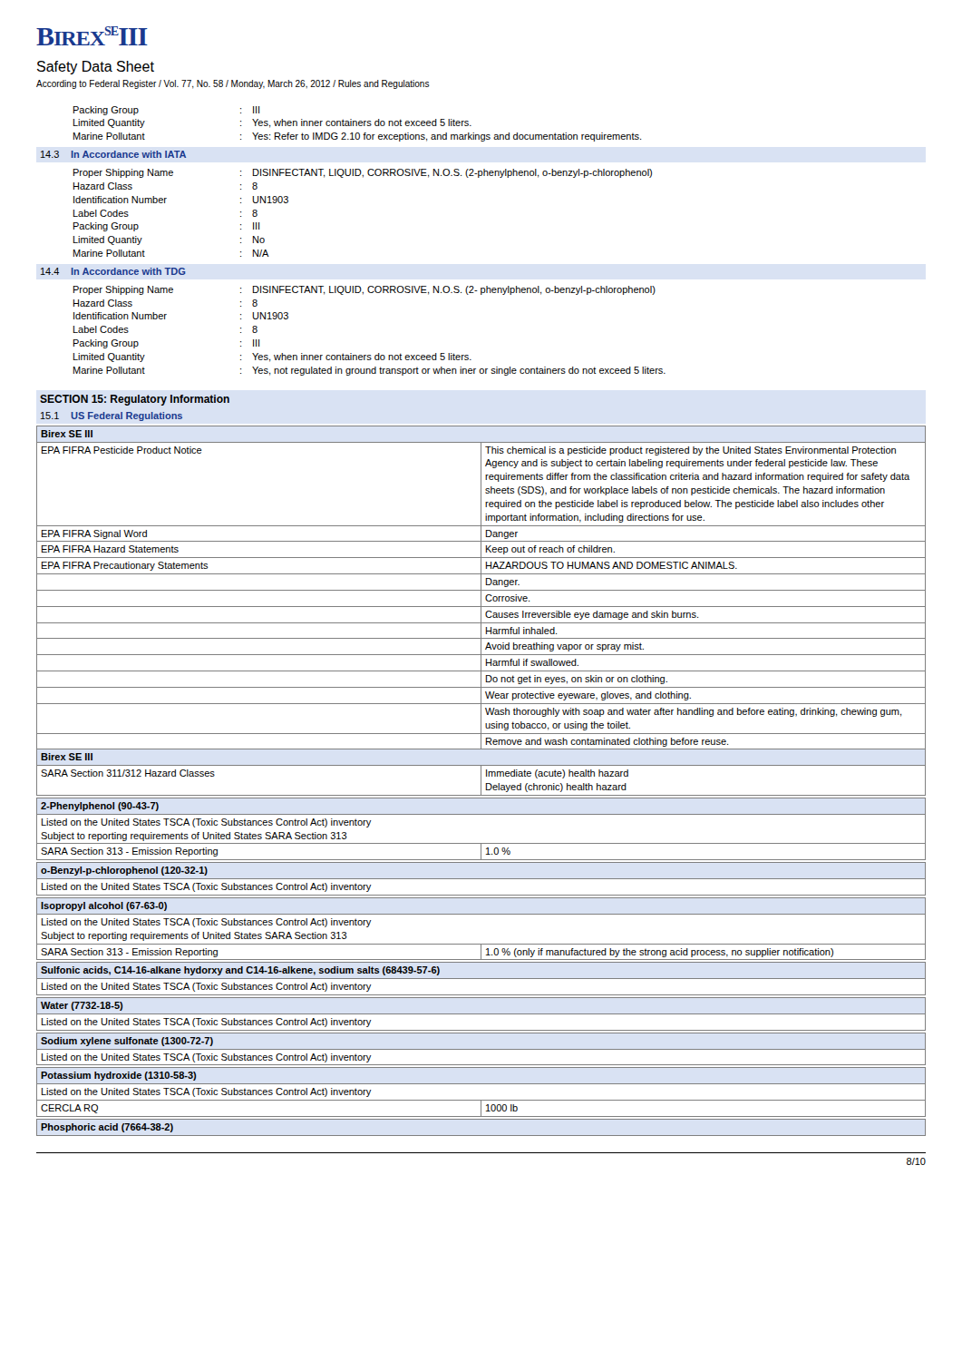BIREXSEIII
Safety Data Sheet
According to Federal Register / Vol. 77, No. 58 / Monday, March 26, 2012 / Rules and Regulations
| Packing Group | : | III |
| Limited Quantity | : | Yes, when inner containers do not exceed 5 liters. |
| Marine Pollutant | : | Yes: Refer to IMDG 2.10 for exceptions, and markings and documentation requirements. |
14.3 In Accordance with IATA
| Proper Shipping Name | : | DISINFECTANT, LIQUID, CORROSIVE, N.O.S. (2-phenylphenol, o-benzyl-p-chlorophenol) |
| Hazard Class | : | 8 |
| Identification Number | : | UN1903 |
| Label Codes | : | 8 |
| Packing Group | : | III |
| Limited Quantiy | : | No |
| Marine Pollutant | : | N/A |
14.4 In Accordance with TDG
| Proper Shipping Name | : | DISINFECTANT, LIQUID, CORROSIVE, N.O.S. (2- phenylphenol, o-benzyl-p-chlorophenol) |
| Hazard Class | : | 8 |
| Identification Number | : | UN1903 |
| Label Codes | : | 8 |
| Packing Group | : | III |
| Limited Quantity | : | Yes, when inner containers do not exceed 5 liters. |
| Marine Pollutant | : | Yes, not regulated in ground transport or when iner or single containers do not exceed 5 liters. |
SECTION 15: Regulatory Information
15.1 US Federal Regulations
| Birex SE III |
| EPA FIFRA Pesticide Product Notice | This chemical is a pesticide product registered by the United States Environmental Protection Agency and is subject to certain labeling requirements under federal pesticide law. These requirements differ from the classification criteria and hazard information required for safety data sheets (SDS), and for workplace labels of non pesticide chemicals. The hazard information required on the pesticide label is reproduced below. The pesticide label also includes other important information, including directions for use. |
| EPA FIFRA Signal Word | Danger |
| EPA FIFRA Hazard Statements | Keep out of reach of children. |
| EPA FIFRA Precautionary Statements | HAZARDOUS TO HUMANS AND DOMESTIC ANIMALS. |
| | Danger. |
| | Corrosive. |
| | Causes Irreversible eye damage and skin burns. |
| | Harmful inhaled. |
| | Avoid breathing vapor or spray mist. |
| | Harmful if swallowed. |
| | Do not get in eyes, on skin or on clothing. |
| | Wear protective eyeware, gloves, and clothing. |
| | Wash thoroughly with soap and water after handling and before eating, drinking, chewing gum, using tobacco, or using the toilet. |
| | Remove and wash contaminated clothing before reuse. |
| Birex SE III |
| SARA Section 311/312 Hazard Classes | Immediate (acute) health hazard Delayed (chronic) health hazard |
| 2-Phenylphenol (90-43-7) |
| Listed on the United States TSCA (Toxic Substances Control Act) inventory Subject to reporting requirements of United States SARA Section 313 |
| SARA Section 313 - Emission Reporting | 1.0 % |
| o-Benzyl-p-chlorophenol (120-32-1) |
| Listed on the United States TSCA (Toxic Substances Control Act) inventory |
| Isopropyl alcohol (67-63-0) |
| Listed on the United States TSCA (Toxic Substances Control Act) inventory Subject to reporting requirements of United States SARA Section 313 |
| SARA Section 313 - Emission Reporting | 1.0 % (only if manufactured by the strong acid process, no supplier notification) |
| Sulfonic acids, C14-16-alkane hydorxy and C14-16-alkene, sodium salts (68439-57-6) |
| Listed on the United States TSCA (Toxic Substances Control Act) inventory |
| Water (7732-18-5) |
| Listed on the United States TSCA (Toxic Substances Control Act) inventory |
| Sodium xylene sulfonate (1300-72-7) |
| Listed on the United States TSCA (Toxic Substances Control Act) inventory |
| Potassium hydroxide (1310-58-3) |
| Listed on the United States TSCA (Toxic Substances Control Act) inventory |
| CERCLA RQ | 1000 lb |
| Phosphoric acid (7664-38-2) |
8/10